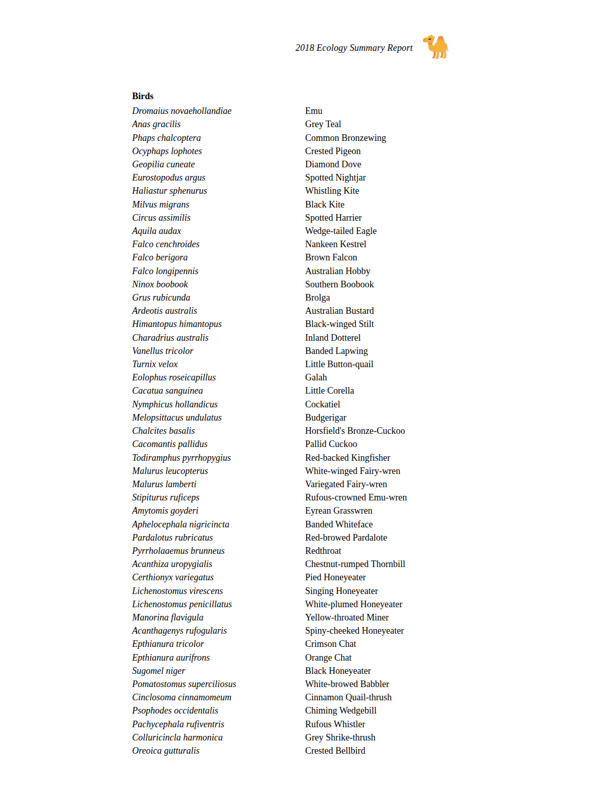2018 Ecology Summary Report 🐪
Birds
| Dromaius novaehollandiae | Emu |
| Anas gracilis | Grey Teal |
| Phaps chalcoptera | Common Bronzewing |
| Ocyphaps lophotes | Crested Pigeon |
| Geopilia cuneate | Diamond Dove |
| Eurostopodus argus | Spotted Nightjar |
| Haliastur sphenurus | Whistling Kite |
| Milvus migrans | Black Kite |
| Circus assimilis | Spotted Harrier |
| Aquila audax | Wedge-tailed Eagle |
| Falco cenchroides | Nankeen Kestrel |
| Falco berigora | Brown Falcon |
| Falco longipennis | Australian Hobby |
| Ninox boobook | Southern Boobook |
| Grus rubicunda | Brolga |
| Ardeotis australis | Australian Bustard |
| Himantopus himantopus | Black-winged Stilt |
| Charadrius australis | Inland Dotterel |
| Vanellus tricolor | Banded Lapwing |
| Turnix velox | Little Button-quail |
| Eolophus roseicapillus | Galah |
| Cacatua sanguinea | Little Corella |
| Nymphicus hollandicus | Cockatiel |
| Melopsittacus undulatus | Budgerigar |
| Chalcites basalis | Horsfield's Bronze-Cuckoo |
| Cacomantis pallidus | Pallid Cuckoo |
| Todiramphus pyrrhopygius | Red-backed Kingfisher |
| Malurus leucopterus | White-winged Fairy-wren |
| Malurus lamberti | Variegated Fairy-wren |
| Stipiturus ruficeps | Rufous-crowned Emu-wren |
| Amytomis goyderi | Eyrean Grasswren |
| Aphelocephala nigricincta | Banded Whiteface |
| Pardalotus rubricatus | Red-browed Pardalote |
| Pyrrholaaemus brunneus | Redthroat |
| Acanthiza uropygialis | Chestnut-rumped Thornbill |
| Certhionyx variegatus | Pied Honeyeater |
| Lichenostomus virescens | Singing Honeyeater |
| Lichenostomus penicillatus | White-plumed Honeyeater |
| Manorina flavigula | Yellow-throated Miner |
| Acanthagenys rufogularis | Spiny-cheeked Honeyeater |
| Epthianura tricolor | Crimson Chat |
| Epthianura aurifrons | Orange Chat |
| Sugomel niger | Black Honeyeater |
| Pomatostomus superciliosus | White-browed Babbler |
| Cinclosoma cinnamomeum | Cinnamon Quail-thrush |
| Psophodes occidentalis | Chiming Wedgebill |
| Pachycephala rufiventris | Rufous Whistler |
| Colluricincla harmonica | Grey Shrike-thrush |
| Oreoica gutturalis | Crested Bellbird |